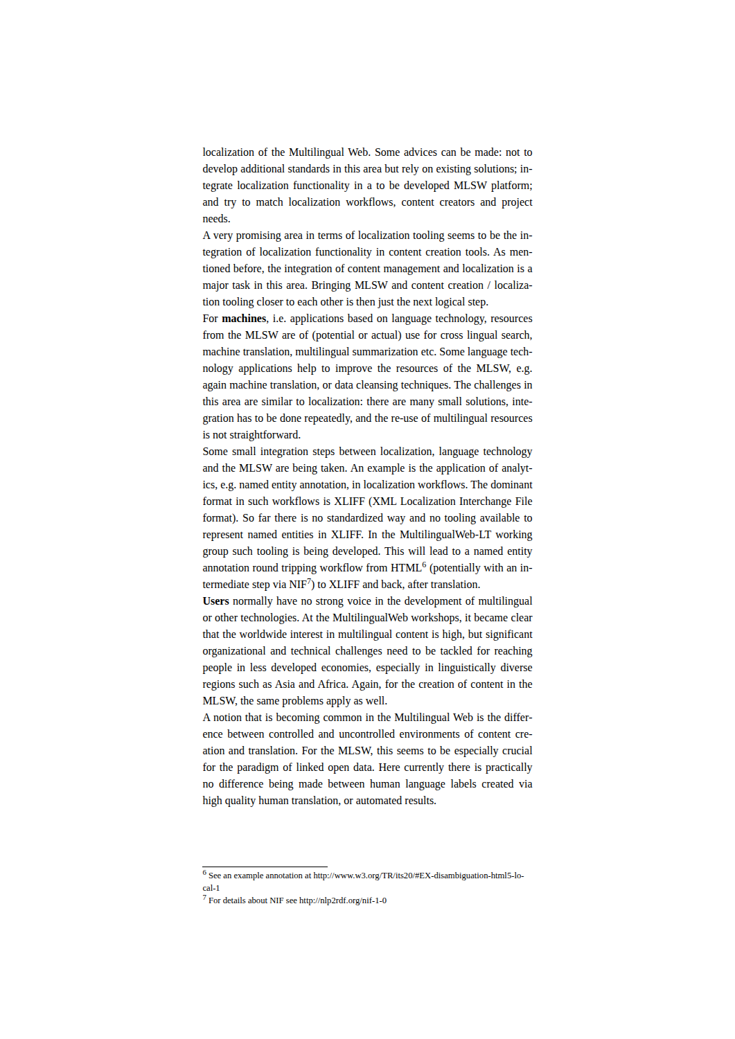localization of the Multilingual Web. Some advices can be made: not to develop additional standards in this area but rely on existing solutions; integrate localization functionality in a to be developed MLSW platform; and try to match localization workflows, content creators and project needs.
A very promising area in terms of localization tooling seems to be the integration of localization functionality in content creation tools. As mentioned before, the integration of content management and localization is a major task in this area. Bringing MLSW and content creation / localization tooling closer to each other is then just the next logical step.
For machines, i.e. applications based on language technology, resources from the MLSW are of (potential or actual) use for cross lingual search, machine translation, multilingual summarization etc. Some language technology applications help to improve the resources of the MLSW, e.g. again machine translation, or data cleansing techniques. The challenges in this area are similar to localization: there are many small solutions, integration has to be done repeatedly, and the re-use of multilingual resources is not straightforward.
Some small integration steps between localization, language technology and the MLSW are being taken. An example is the application of analytics, e.g. named entity annotation, in localization workflows. The dominant format in such workflows is XLIFF (XML Localization Interchange File format). So far there is no standardized way and no tooling available to represent named entities in XLIFF. In the MultilingualWeb-LT working group such tooling is being developed. This will lead to a named entity annotation round tripping workflow from HTML6 (potentially with an intermediate step via NIF7) to XLIFF and back, after translation.
Users normally have no strong voice in the development of multilingual or other technologies. At the MultilingualWeb workshops, it became clear that the worldwide interest in multilingual content is high, but significant organizational and technical challenges need to be tackled for reaching people in less developed economies, especially in linguistically diverse regions such as Asia and Africa. Again, for the creation of content in the MLSW, the same problems apply as well.
A notion that is becoming common in the Multilingual Web is the difference between controlled and uncontrolled environments of content creation and translation. For the MLSW, this seems to be especially crucial for the paradigm of linked open data. Here currently there is practically no difference being made between human language labels created via high quality human translation, or automated results.
6 See an example annotation at http://www.w3.org/TR/its20/#EX-disambiguation-html5-local-1
7 For details about NIF see http://nlp2rdf.org/nif-1-0